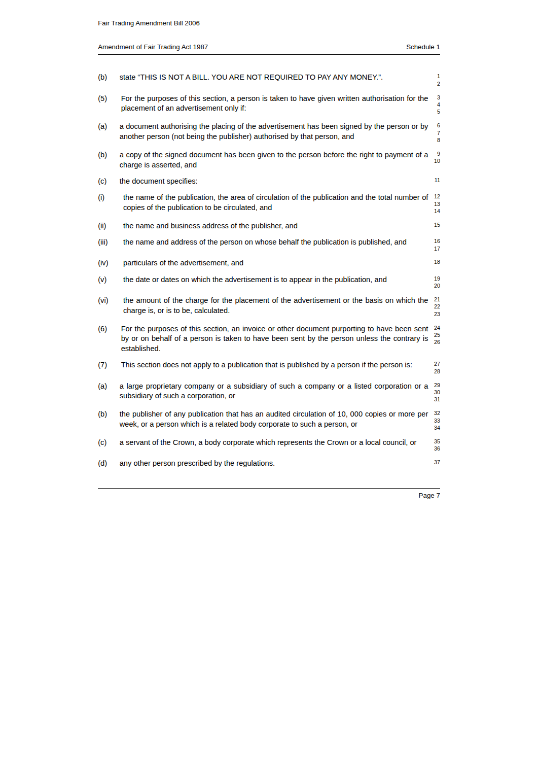Fair Trading Amendment Bill 2006
Amendment of Fair Trading Act 1987 Schedule 1
| (b) | state “THIS IS NOT A BILL. YOU ARE NOT REQUIRED TO PAY ANY MONEY.”. | 1 2 |
| (5) | For the purposes of this section, a person is taken to have given written authorisation for the placement of an advertisement only if: | 3 4 5 |
| (a) | a document authorising the placing of the advertisement has been signed by the person or by another person (not being the publisher) authorised by that person, and | 6 7 8 |
| (b) | a copy of the signed document has been given to the person before the right to payment of a charge is asserted, and | 9 10 |
| (c) | the document specifies: | 11 |
| (i) | the name of the publication, the area of circulation of the publication and the total number of copies of the publication to be circulated, and | 12 13 14 |
| (ii) | the name and business address of the publisher, and | 15 |
| (iii) | the name and address of the person on whose behalf the publication is published, and | 16 17 |
| (iv) | particulars of the advertisement, and | 18 |
| (v) | the date or dates on which the advertisement is to appear in the publication, and | 19 20 |
| (vi) | the amount of the charge for the placement of the advertisement or the basis on which the charge is, or is to be, calculated. | 21 22 23 |
| (6) | For the purposes of this section, an invoice or other document purporting to have been sent by or on behalf of a person is taken to have been sent by the person unless the contrary is established. | 24 25 26 |
| (7) | This section does not apply to a publication that is published by a person if the person is: | 27 28 |
| (a) | a large proprietary company or a subsidiary of such a company or a listed corporation or a subsidiary of such a corporation, or | 29 30 31 |
| (b) | the publisher of any publication that has an audited circulation of 10, 000 copies or more per week, or a person which is a related body corporate to such a person, or | 32 33 34 |
| (c) | a servant of the Crown, a body corporate which represents the Crown or a local council, or | 35 36 |
| (d) | any other person prescribed by the regulations. | 37 |
Page 7